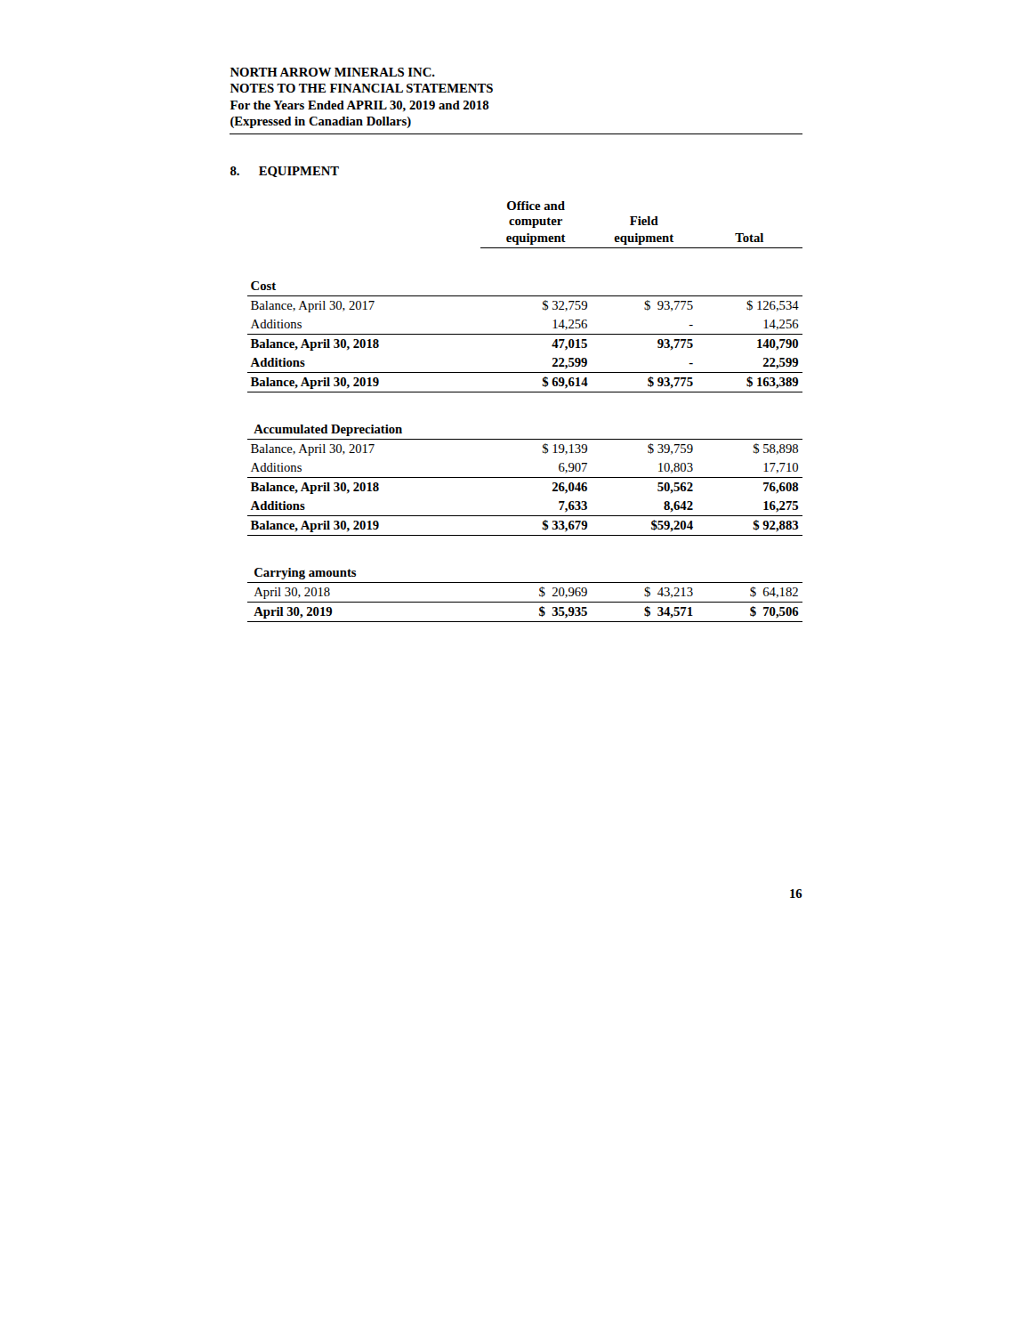NORTH ARROW MINERALS INC.
NOTES TO THE FINANCIAL STATEMENTS
For the Years Ended APRIL 30, 2019 and 2018
(Expressed in Canadian Dollars)
8. EQUIPMENT
| | Office and computer | Field | |
| --- | --- | --- | --- |
| | equipment | equipment | Total |
| Cost | | | |
| Balance, April 30, 2017 | $ 32,759 | $ 93,775 | $ 126,534 |
| Additions | 14,256 | - | 14,256 |
| Balance, April 30, 2018 | 47,015 | 93,775 | 140,790 |
| Additions | 22,599 | - | 22,599 |
| Balance, April 30, 2019 | $ 69,614 | $ 93,775 | $ 163,389 |
| Accumulated Depreciation | | | |
| Balance, April 30, 2017 | $ 19,139 | $ 39,759 | $ 58,898 |
| Additions | 6,907 | 10,803 | 17,710 |
| Balance, April 30, 2018 | 26,046 | 50,562 | 76,608 |
| Additions | 7,633 | 8,642 | 16,275 |
| Balance, April 30, 2019 | $ 33,679 | $59,204 | $ 92,883 |
| Carrying amounts | | | |
| April 30, 2018 | $ 20,969 | $ 43,213 | $ 64,182 |
| April 30, 2019 | $ 35,935 | $ 34,571 | $ 70,506 |
16